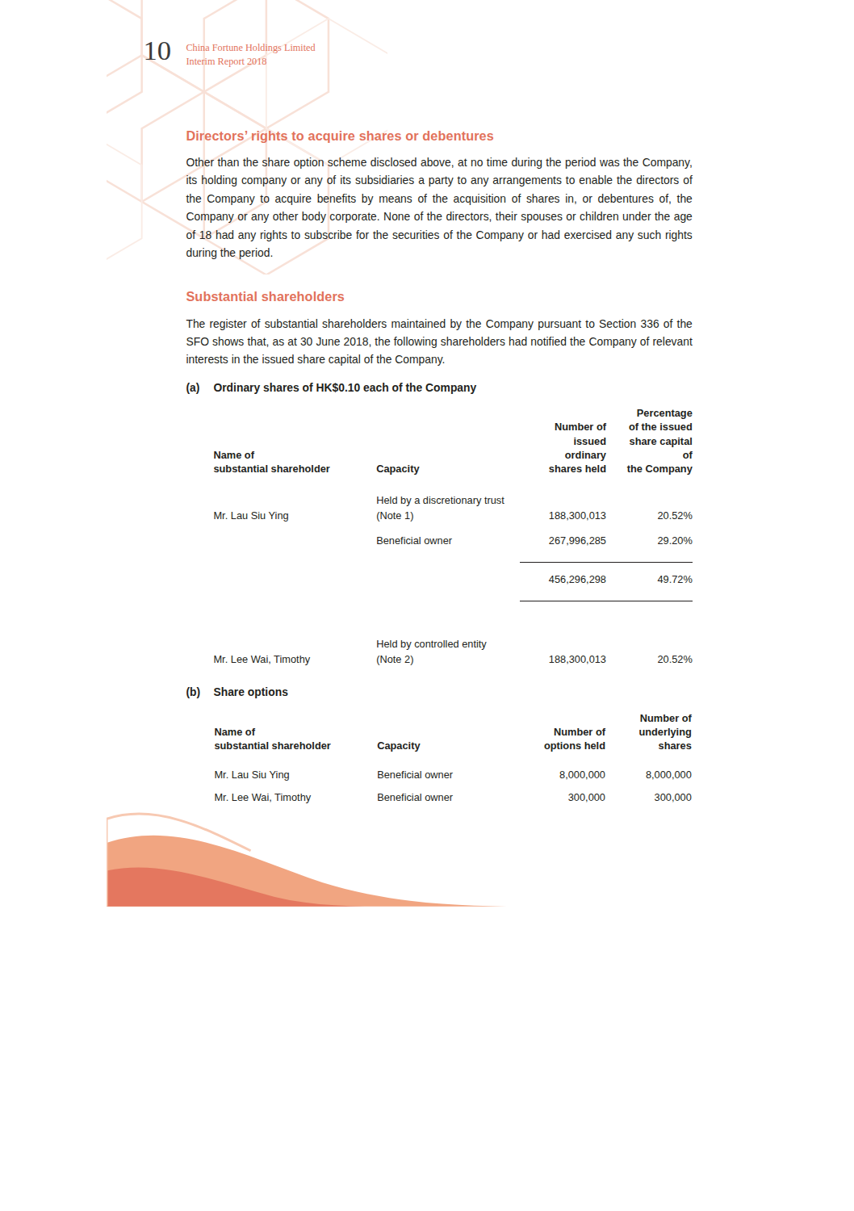10
China Fortune Holdings Limited Interim Report 2018
Directors’ rights to acquire shares or debentures
Other than the share option scheme disclosed above, at no time during the period was the Company, its holding company or any of its subsidiaries a party to any arrangements to enable the directors of the Company to acquire benefits by means of the acquisition of shares in, or debentures of, the Company or any other body corporate. None of the directors, their spouses or children under the age of 18 had any rights to subscribe for the securities of the Company or had exercised any such rights during the period.
Substantial shareholders
The register of substantial shareholders maintained by the Company pursuant to Section 336 of the SFO shows that, as at 30 June 2018, the following shareholders had notified the Company of relevant interests in the issued share capital of the Company.
(a) Ordinary shares of HK$0.10 each of the Company
| Name of substantial shareholder | Capacity | Number of issued ordinary shares held | Percentage of the issued share capital of the Company |
| --- | --- | --- | --- |
| Mr. Lau Siu Ying | Held by a discretionary trust (Note 1) | 188,300,013 | 20.52% |
| | Beneficial owner | 267,996,285 | 29.20% |
| | | 456,296,298 | 49.72% |
| Mr. Lee Wai, Timothy | Held by controlled entity (Note 2) | 188,300,013 | 20.52% |
(b) Share options
| Name of substantial shareholder | Capacity | Number of options held | Number of underlying shares |
| --- | --- | --- | --- |
| Mr. Lau Siu Ying | Beneficial owner | 8,000,000 | 8,000,000 |
| Mr. Lee Wai, Timothy | Beneficial owner | 300,000 | 300,000 |